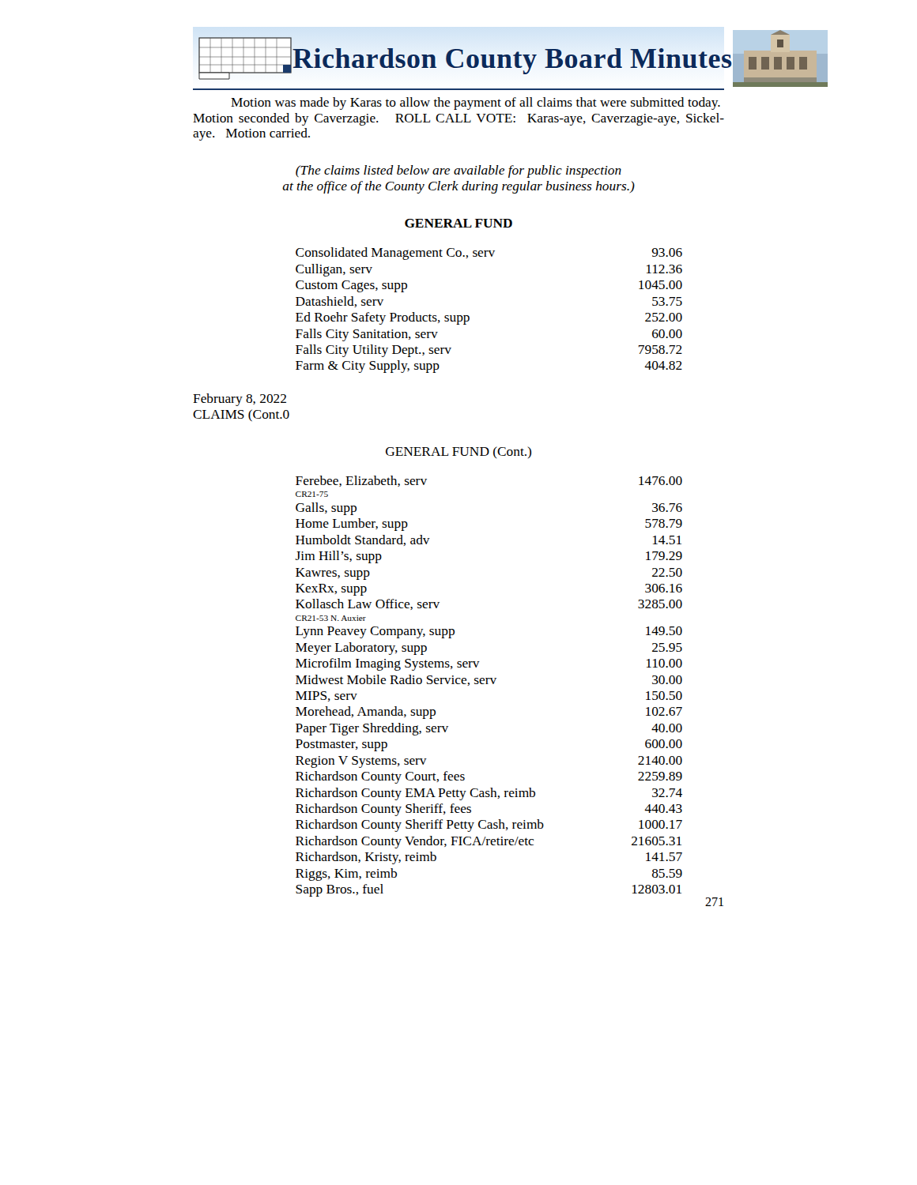Richardson County Board Minutes
Motion was made by Karas to allow the payment of all claims that were submitted today. Motion seconded by Caverzagie. ROLL CALL VOTE: Karas-aye, Caverzagie-aye, Sickel-aye. Motion carried.
(The claims listed below are available for public inspection
at the office of the County Clerk during regular business hours.)
GENERAL FUND
| Consolidated Management Co., serv | 93.06 |
| Culligan, serv | 112.36 |
| Custom Cages, supp | 1045.00 |
| Datashield, serv | 53.75 |
| Ed Roehr Safety Products, supp | 252.00 |
| Falls City Sanitation, serv | 60.00 |
| Falls City Utility Dept., serv | 7958.72 |
| Farm & City Supply, supp | 404.82 |
February 8, 2022
CLAIMS (Cont.0
GENERAL FUND (Cont.)
| Ferebee, Elizabeth, serv | 1476.00 |
| CR21-75 |
| Galls, supp | 36.76 |
| Home Lumber, supp | 578.79 |
| Humboldt Standard, adv | 14.51 |
| Jim Hill’s, supp | 179.29 |
| Kawres, supp | 22.50 |
| KexRx, supp | 306.16 |
| Kollasch Law Office, serv | 3285.00 |
| CR21-53 N. Auxier |
| Lynn Peavey Company, supp | 149.50 |
| Meyer Laboratory, supp | 25.95 |
| Microfilm Imaging Systems, serv | 110.00 |
| Midwest Mobile Radio Service, serv | 30.00 |
| MIPS, serv | 150.50 |
| Morehead, Amanda, supp | 102.67 |
| Paper Tiger Shredding, serv | 40.00 |
| Postmaster, supp | 600.00 |
| Region V Systems, serv | 2140.00 |
| Richardson County Court, fees | 2259.89 |
| Richardson County EMA Petty Cash, reimb | 32.74 |
| Richardson County Sheriff, fees | 440.43 |
| Richardson County Sheriff Petty Cash, reimb | 1000.17 |
| Richardson County Vendor, FICA/retire/etc | 21605.31 |
| Richardson, Kristy, reimb | 141.57 |
| Riggs, Kim, reimb | 85.59 |
| Sapp Bros., fuel | 12803.01 |
271